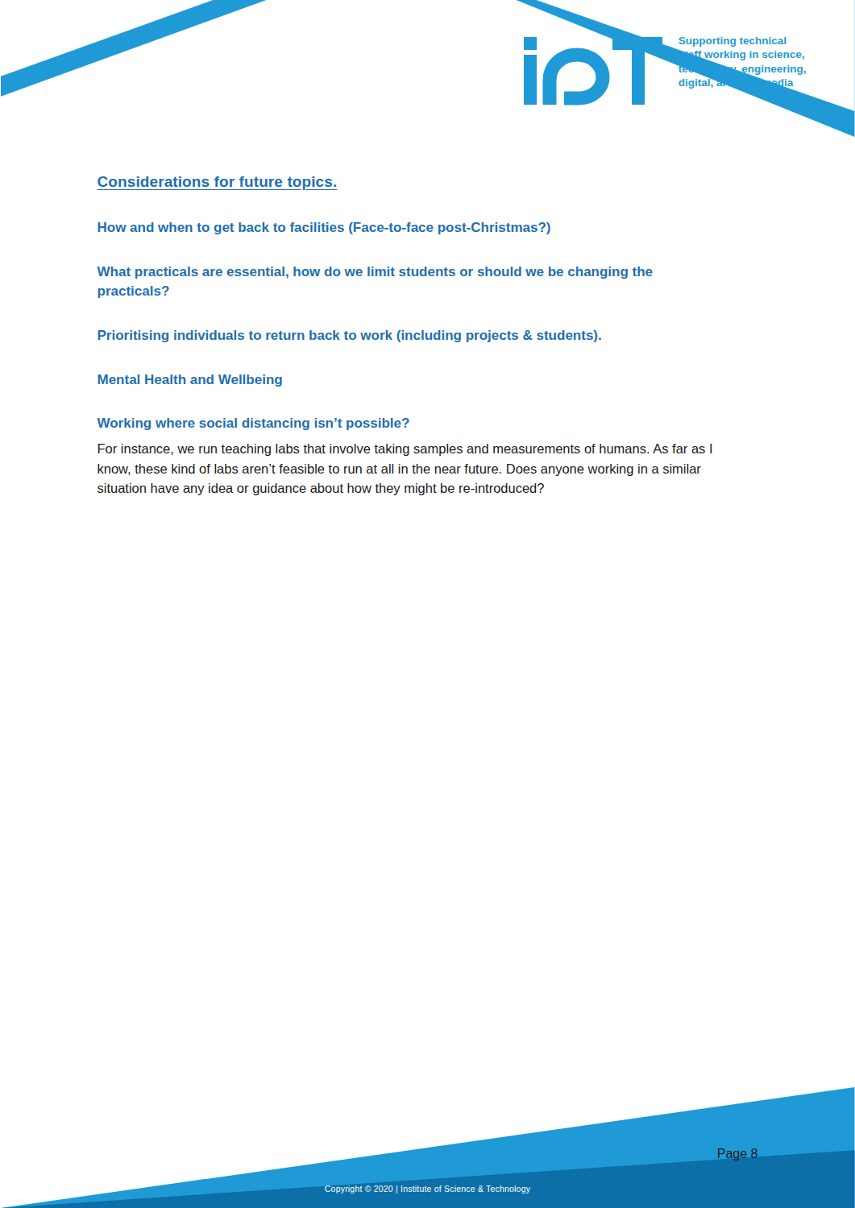Supporting technical
staff working in science,
technology, engineering,
digital, arts and media
Considerations for future topics.
How and when to get back to facilities (Face-to-face post-Christmas?)
What practicals are essential, how do we limit students or should we be changing the practicals?
Prioritising individuals to return back to work (including projects & students).
Mental Health and Wellbeing
Working where social distancing isn’t possible?
For instance, we run teaching labs that involve taking samples and measurements of humans. As far as I know, these kind of labs aren’t feasible to run at all in the near future. Does anyone working in a similar situation have any idea or guidance about how they might be re-introduced?
Good Practice Sessions – Together we will find solutions as well as staying connected for the safe return to work
Page 8
Copyright © 2020 | Institute of Science & Technology